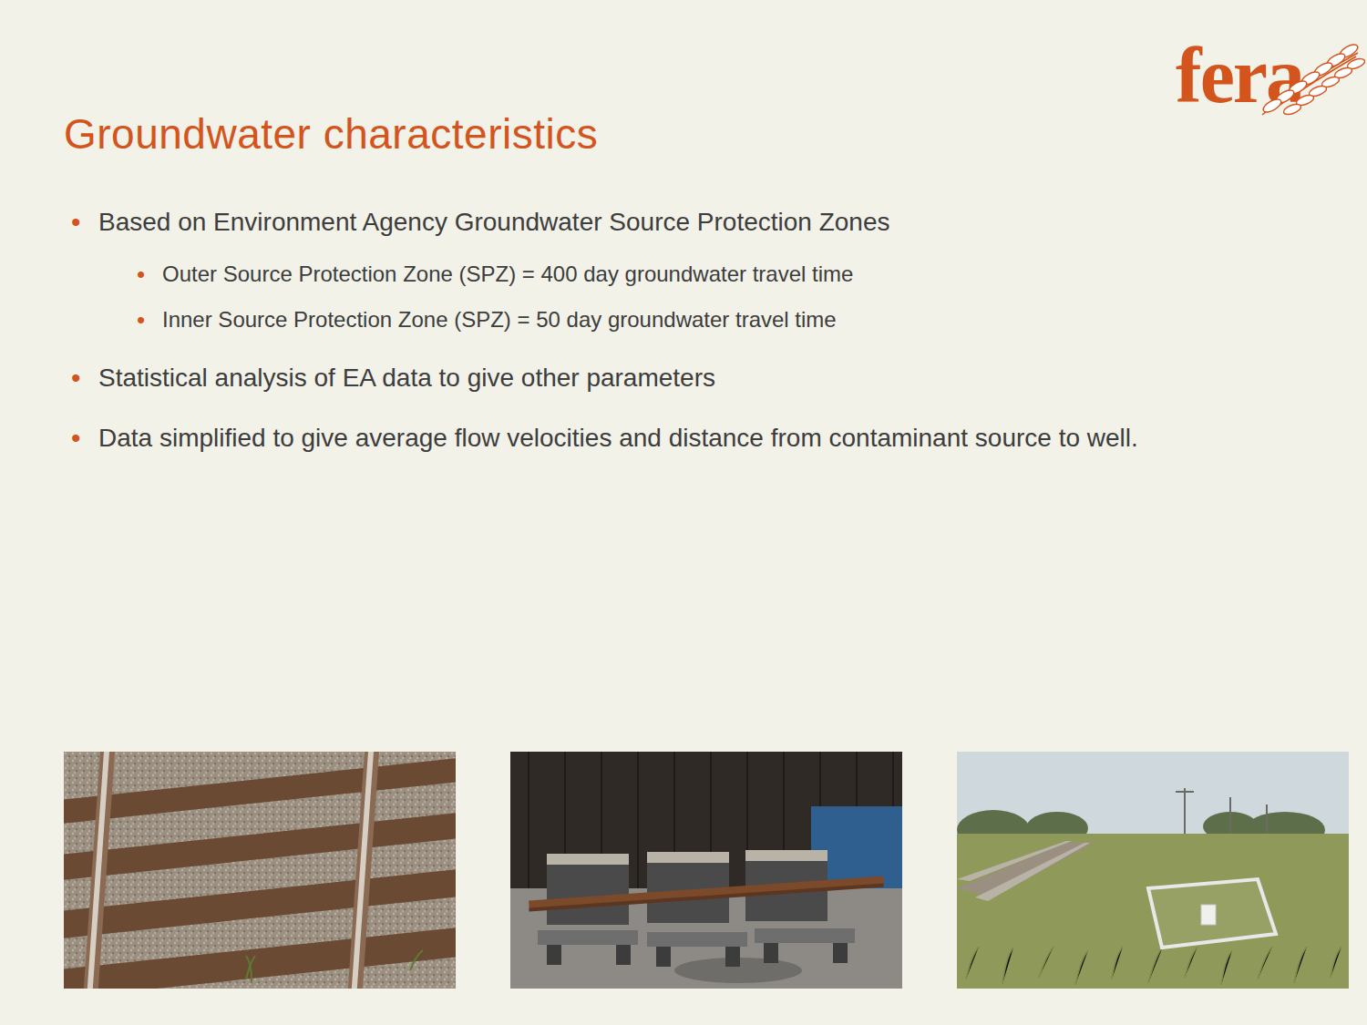fera
Groundwater characteristics
Based on Environment Agency Groundwater Source Protection Zones
Outer Source Protection Zone (SPZ) = 400 day groundwater travel time
Inner Source Protection Zone (SPZ) = 50 day groundwater travel time
Statistical analysis of EA data to give other parameters
Data simplified to give average flow velocities and distance from contaminant source to well.